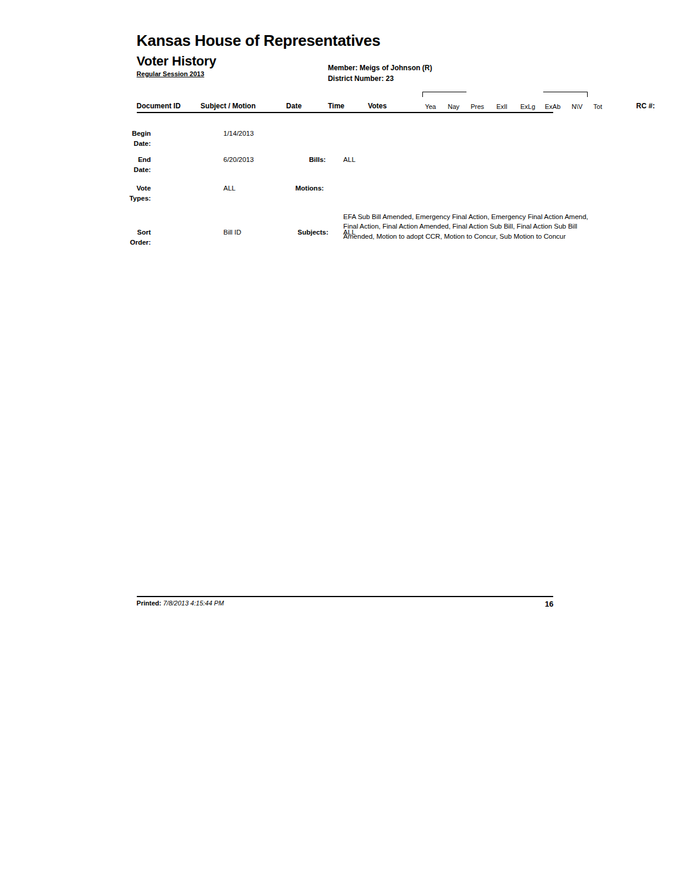Kansas House of Representatives
Voter History
Regular Session 2013
Member: Meigs of Johnson (R)
District Number: 23
Total of Votes
Document ID Subject / Motion Date Time Votes Yea Nay Pres ExIl ExLg ExAb N\V Tot RC #:
Begin Date: 1/14/2013
End Date: 6/20/2013 Bills: ALL
Vote Types: ALL Motions: EFA Sub Bill Amended, Emergency Final Action, Emergency Final Action Amend, Final Action, Final Action Amended, Final Action Sub Bill, Final Action Sub Bill Amended, Motion to adopt CCR, Motion to Concur, Sub Motion to Concur
Sort Order: Bill ID Subjects: ALL
Printed: 7/8/2013 4:15:44 PM
16